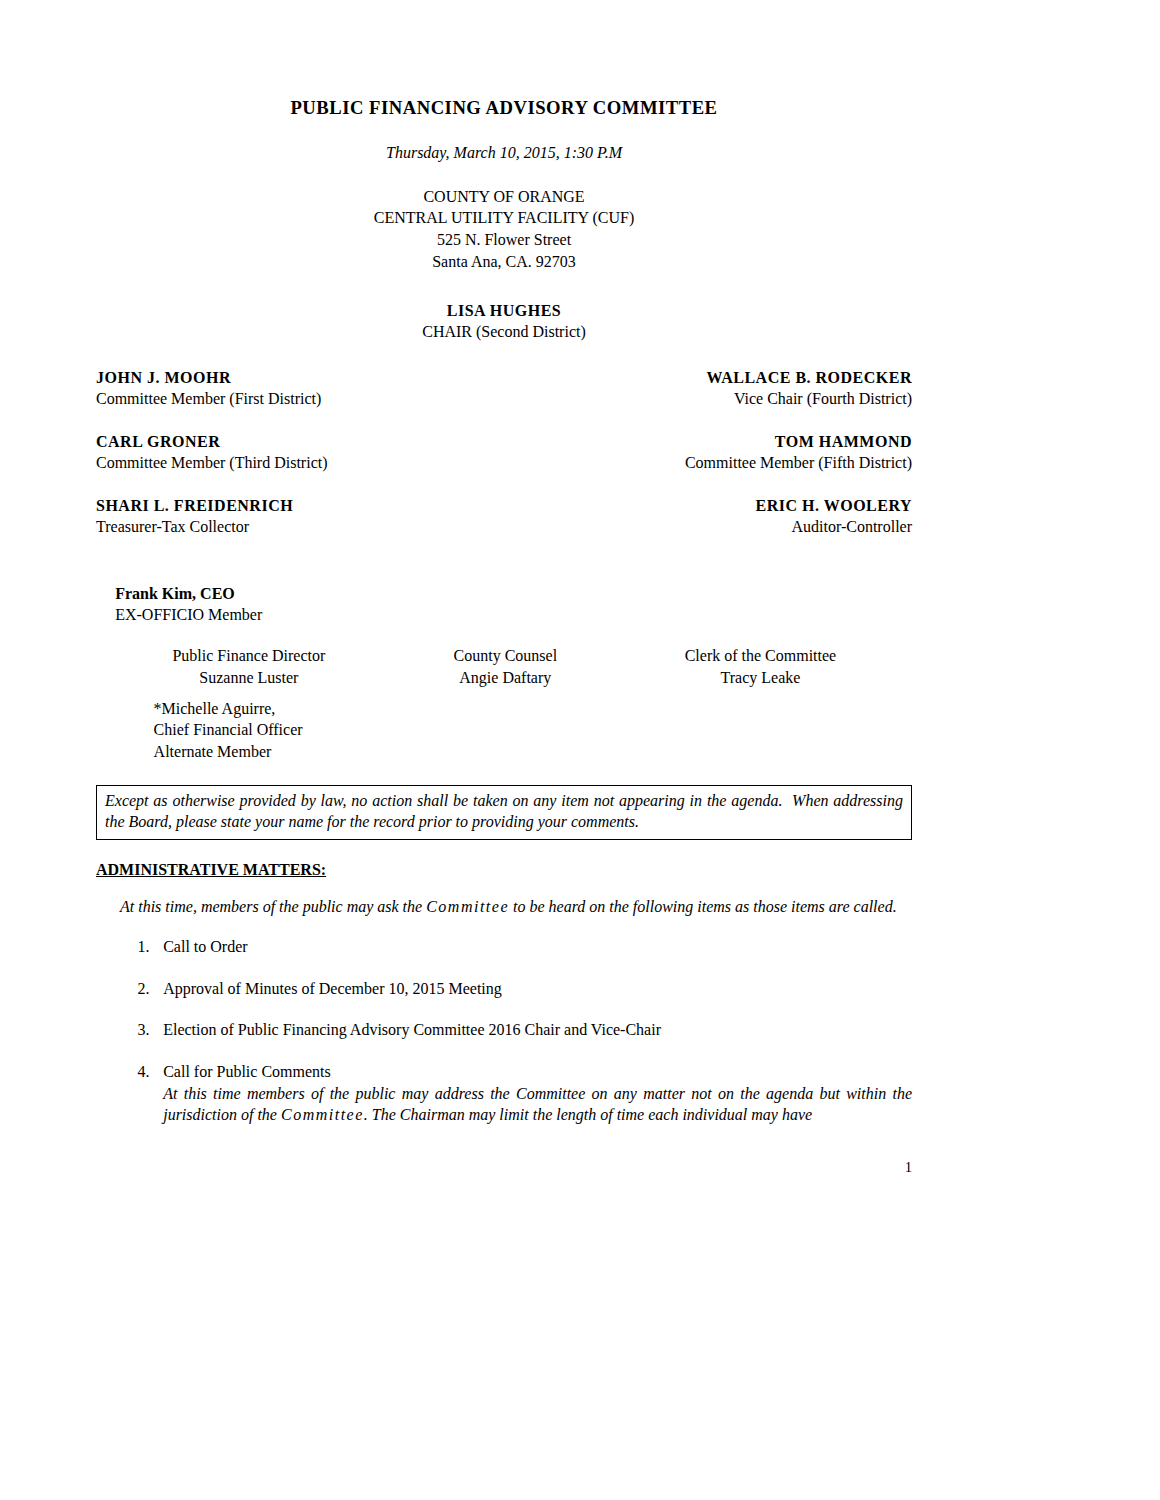PUBLIC FINANCING ADVISORY COMMITTEE
Thursday, March 10, 2015, 1:30 P.M
COUNTY OF ORANGE
CENTRAL UTILITY FACILITY (CUF)
525 N. Flower Street
Santa Ana, CA. 92703
LISA HUGHES
CHAIR (Second District)
| JOHN J. MOOHR Committee Member (First District) | WALLACE B. RODECKER Vice Chair (Fourth District) |
| CARL GRONER Committee Member (Third District) | TOM HAMMOND Committee Member (Fifth District) |
| SHARI L. FREIDENRICH Treasurer-Tax Collector | ERIC H. WOOLERY Auditor-Controller |
Frank Kim, CEO
EX-OFFICIO Member
| Public Finance Director Suzanne Luster | County Counsel Angie Daftary | Clerk of the Committee Tracy Leake |
*Michelle Aguirre,
Chief Financial Officer
Alternate Member
Except as otherwise provided by law, no action shall be taken on any item not appearing in the agenda. When addressing the Board, please state your name for the record prior to providing your comments.
ADMINISTRATIVE MATTERS:
At this time, members of the public may ask the Committee to be heard on the following items as those items are called.
Call to Order
Approval of Minutes of December 10, 2015 Meeting
Election of Public Financing Advisory Committee 2016 Chair and Vice-Chair
Call for Public Comments At this time members of the public may address the Committee on any matter not on the agenda but within the jurisdiction of the Committee. The Chairman may limit the length of time each individual may have
1